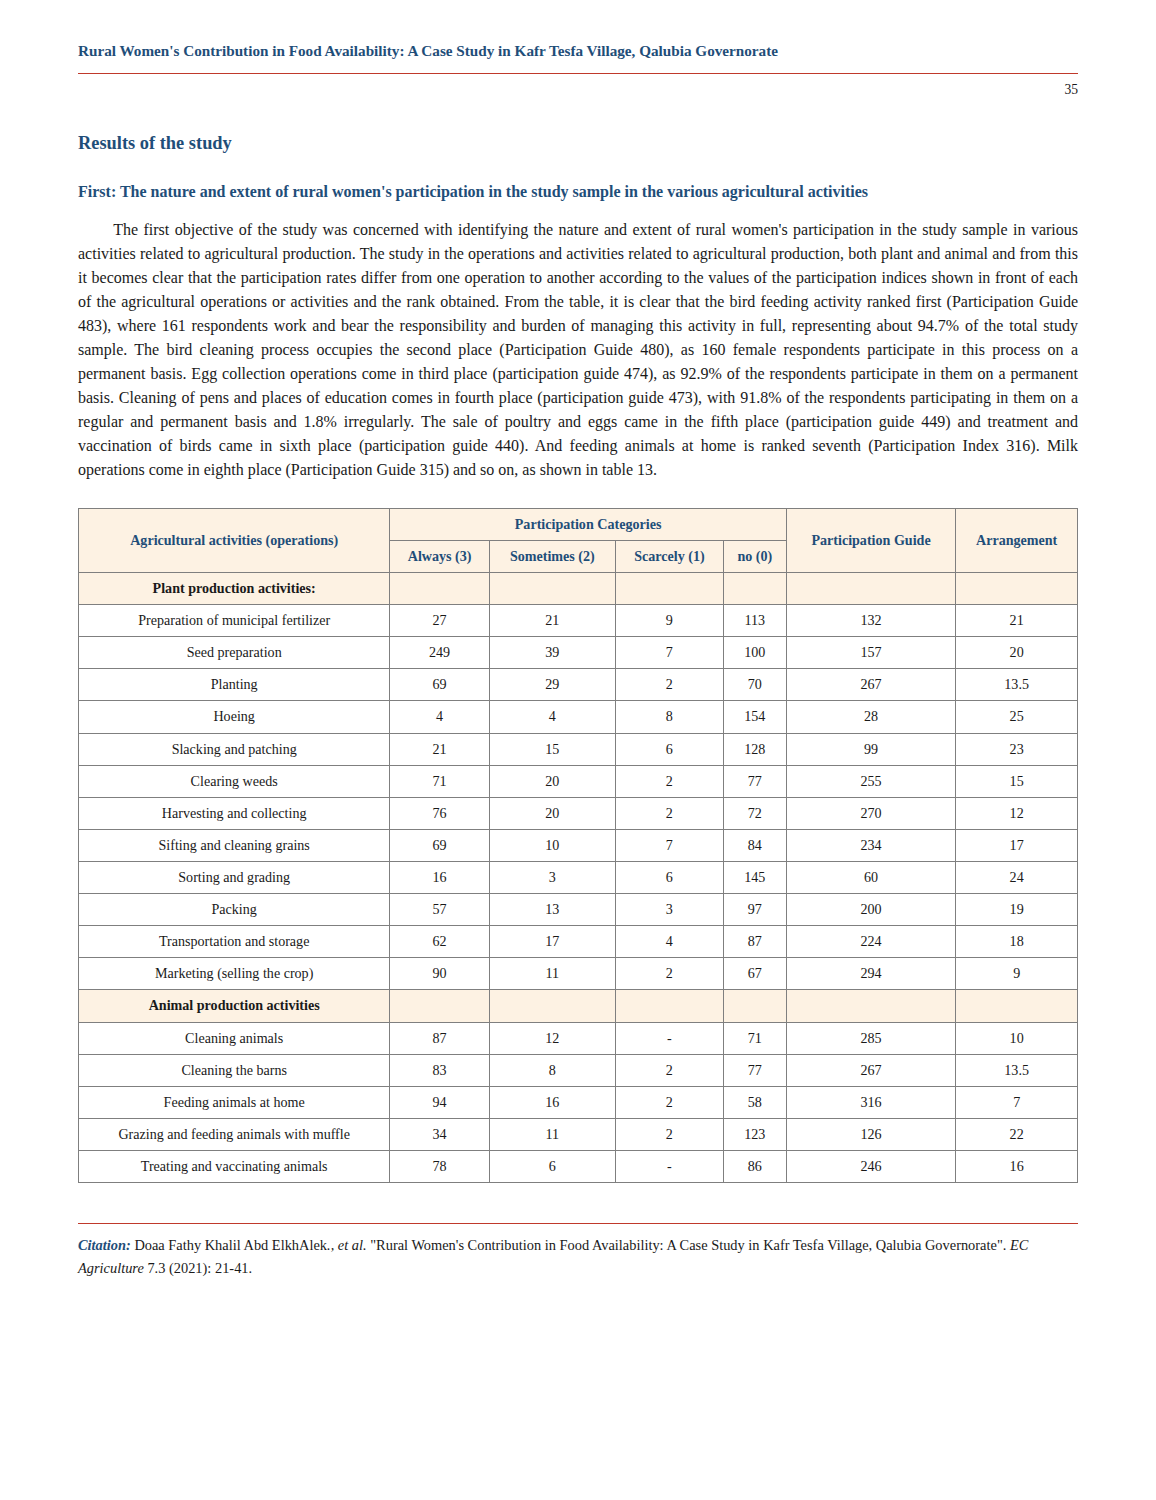Rural Women's Contribution in Food Availability: A Case Study in Kafr Tesfa Village, Qalubia Governorate
35
Results of the study
First: The nature and extent of rural women's participation in the study sample in the various agricultural activities
The first objective of the study was concerned with identifying the nature and extent of rural women's participation in the study sample in various activities related to agricultural production. The study in the operations and activities related to agricultural production, both plant and animal and from this it becomes clear that the participation rates differ from one operation to another according to the values of the participation indices shown in front of each of the agricultural operations or activities and the rank obtained. From the table, it is clear that the bird feeding activity ranked first (Participation Guide 483), where 161 respondents work and bear the responsibility and burden of managing this activity in full, representing about 94.7% of the total study sample. The bird cleaning process occupies the second place (Participation Guide 480), as 160 female respondents participate in this process on a permanent basis. Egg collection operations come in third place (participation guide 474), as 92.9% of the respondents participate in them on a permanent basis. Cleaning of pens and places of education comes in fourth place (participation guide 473), with 91.8% of the respondents participating in them on a regular and permanent basis and 1.8% irregularly. The sale of poultry and eggs came in the fifth place (participation guide 449) and treatment and vaccination of birds came in sixth place (participation guide 440). And feeding animals at home is ranked seventh (Participation Index 316). Milk operations come in eighth place (Participation Guide 315) and so on, as shown in table 13.
| Agricultural activities (operations) | Participation Categories | Participation Guide | Arrangement |
| --- | --- | --- | --- |
| Always (3) | Sometimes (2) | Scarcely (1) | no (0) |
| Plant production activities: | | | | | | |
| Preparation of municipal fertilizer | 27 | 21 | 9 | 113 | 132 | 21 |
| Seed preparation | 249 | 39 | 7 | 100 | 157 | 20 |
| Planting | 69 | 29 | 2 | 70 | 267 | 13.5 |
| Hoeing | 4 | 4 | 8 | 154 | 28 | 25 |
| Slacking and patching | 21 | 15 | 6 | 128 | 99 | 23 |
| Clearing weeds | 71 | 20 | 2 | 77 | 255 | 15 |
| Harvesting and collecting | 76 | 20 | 2 | 72 | 270 | 12 |
| Sifting and cleaning grains | 69 | 10 | 7 | 84 | 234 | 17 |
| Sorting and grading | 16 | 3 | 6 | 145 | 60 | 24 |
| Packing | 57 | 13 | 3 | 97 | 200 | 19 |
| Transportation and storage | 62 | 17 | 4 | 87 | 224 | 18 |
| Marketing (selling the crop) | 90 | 11 | 2 | 67 | 294 | 9 |
| Animal production activities | | | | | | |
| Cleaning animals | 87 | 12 | - | 71 | 285 | 10 |
| Cleaning the barns | 83 | 8 | 2 | 77 | 267 | 13.5 |
| Feeding animals at home | 94 | 16 | 2 | 58 | 316 | 7 |
| Grazing and feeding animals with muffle | 34 | 11 | 2 | 123 | 126 | 22 |
| Treating and vaccinating animals | 78 | 6 | - | 86 | 246 | 16 |
Citation: Doaa Fathy Khalil Abd ElkhAlek., et al. "Rural Women's Contribution in Food Availability: A Case Study in Kafr Tesfa Village, Qalubia Governorate". EC Agriculture 7.3 (2021): 21-41.